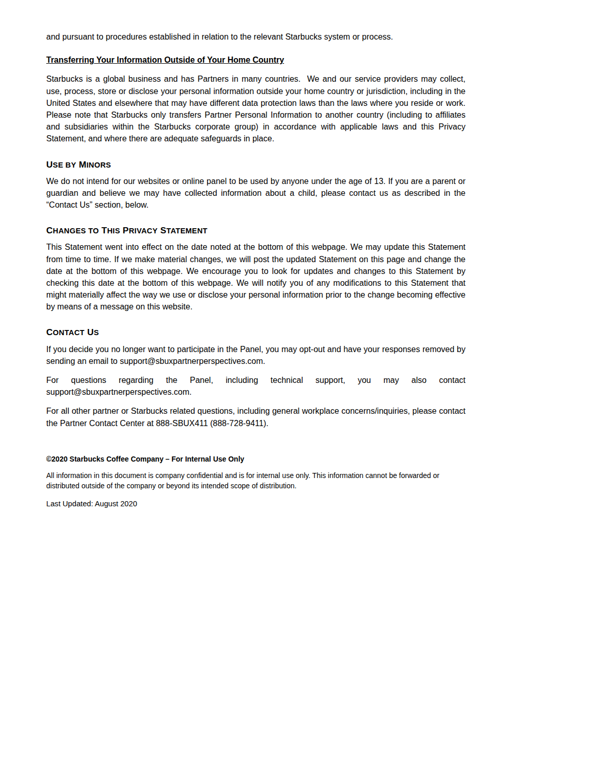and pursuant to procedures established in relation to the relevant Starbucks system or process.
Transferring Your Information Outside of Your Home Country
Starbucks is a global business and has Partners in many countries. We and our service providers may collect, use, process, store or disclose your personal information outside your home country or jurisdiction, including in the United States and elsewhere that may have different data protection laws than the laws where you reside or work. Please note that Starbucks only transfers Partner Personal Information to another country (including to affiliates and subsidiaries within the Starbucks corporate group) in accordance with applicable laws and this Privacy Statement, and where there are adequate safeguards in place.
USE BY MINORS
We do not intend for our websites or online panel to be used by anyone under the age of 13. If you are a parent or guardian and believe we may have collected information about a child, please contact us as described in the “Contact Us” section, below.
CHANGES TO THIS PRIVACY STATEMENT
This Statement went into effect on the date noted at the bottom of this webpage. We may update this Statement from time to time. If we make material changes, we will post the updated Statement on this page and change the date at the bottom of this webpage. We encourage you to look for updates and changes to this Statement by checking this date at the bottom of this webpage. We will notify you of any modifications to this Statement that might materially affect the way we use or disclose your personal information prior to the change becoming effective by means of a message on this website.
CONTACT US
If you decide you no longer want to participate in the Panel, you may opt-out and have your responses removed by sending an email to support@sbuxpartnerperspectives.com.
For questions regarding the Panel, including technical support, you may also contact support@sbuxpartnerperspectives.com.
For all other partner or Starbucks related questions, including general workplace concerns/inquiries, please contact the Partner Contact Center at 888-SBUX411 (888-728-9411).
©2020 Starbucks Coffee Company – For Internal Use Only
All information in this document is company confidential and is for internal use only. This information cannot be forwarded or distributed outside of the company or beyond its intended scope of distribution.
Last Updated: August 2020